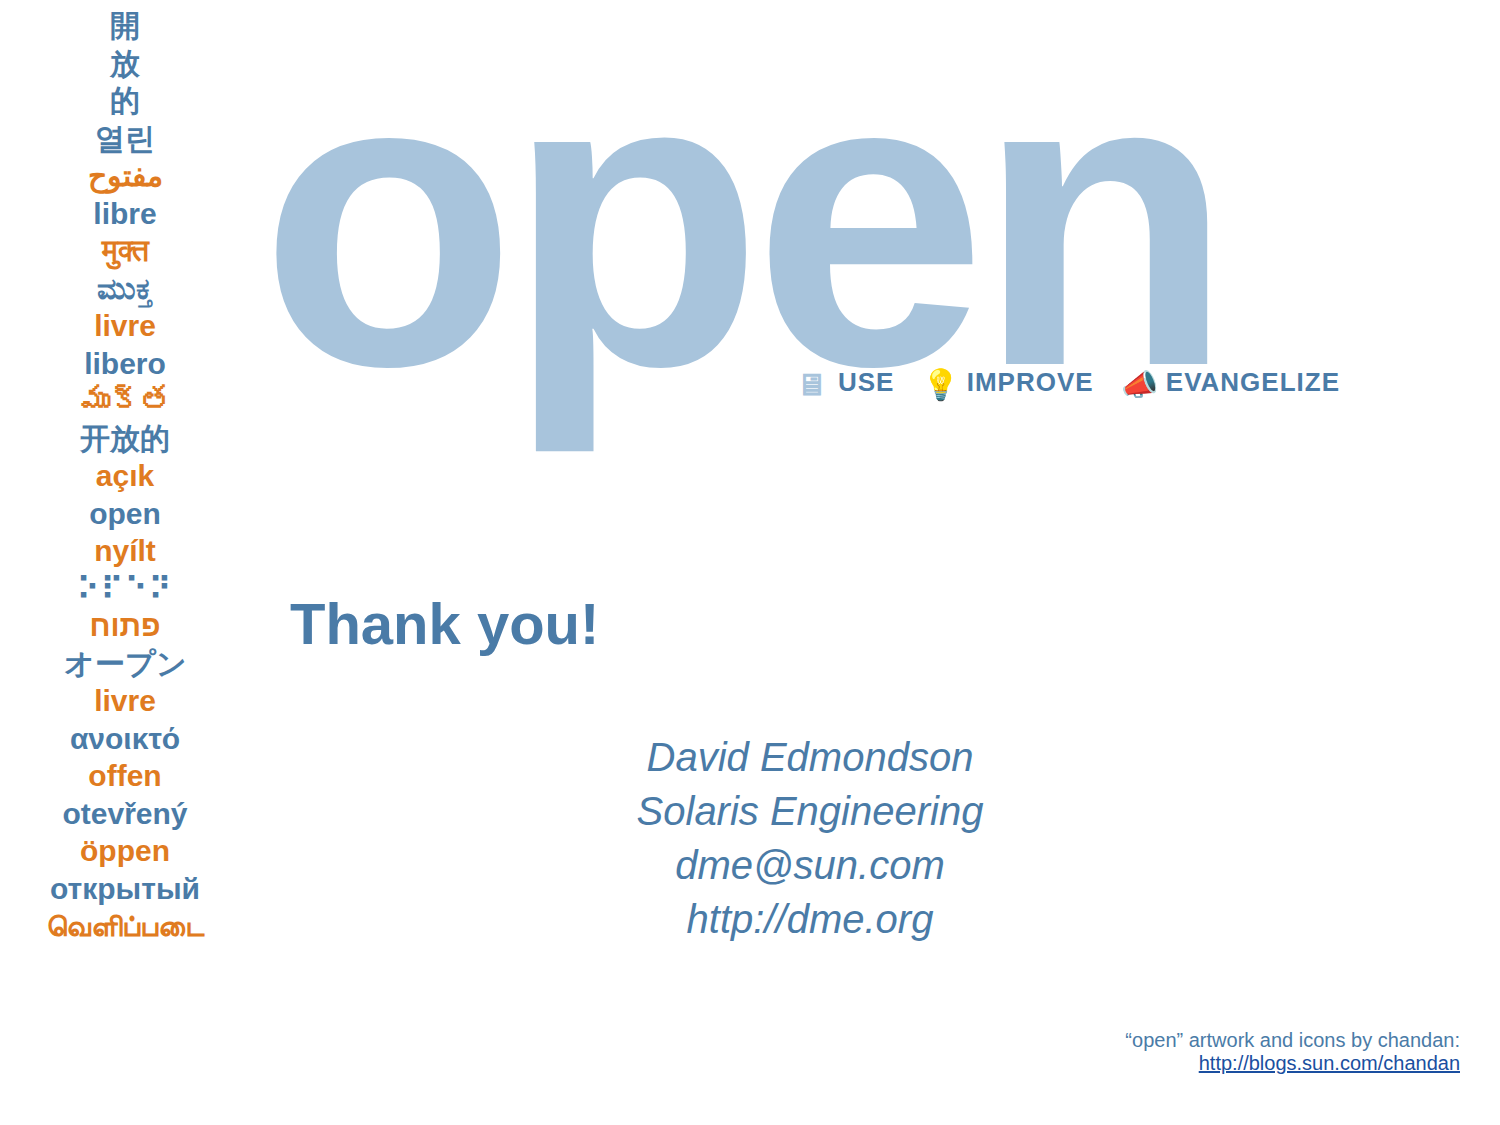開
放
的
열린
مفتوح
libre
मुक्त
ಮುಕ್ತ
livre
libero
ముక్త
开放的
açık
open
nyílt
⠕⠏⠑⠝
פתוח
オープン
livre
ανοικτό
offen
otevřený
öppen
открытый
வெளிப்படை
open
🖥USE 💡IMPROVE 📣EVANGELIZE
Thank you!
David Edmondson
Solaris Engineering
dme@sun.com
http://dme.org
“open” artwork and icons by chandan:
http://blogs.sun.com/chandan